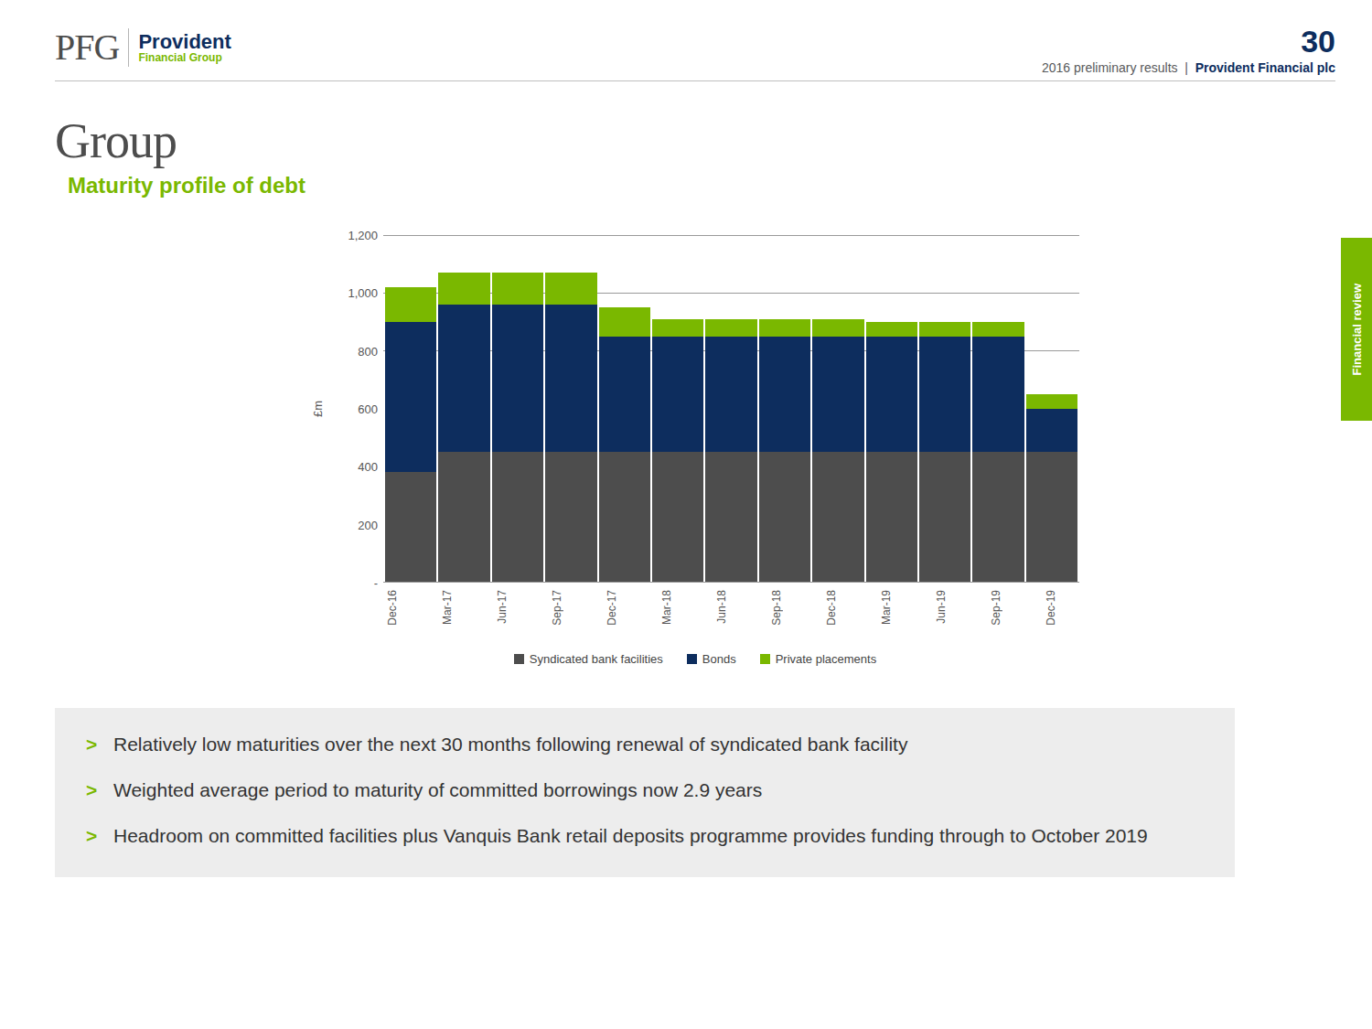PFG
Provident
Financial Group
30
2016 preliminary results | Provident Financial plc
Group
Maturity profile of debt
Financial review
£m
1,200
1,000
800
600
400
200
-
Dec-16
Mar-17
Jun-17
Sep-17
Dec-17
Mar-18
Jun-18
Sep-18
Dec-18
Mar-19
Jun-19
Sep-19
Dec-19
Syndicated bank facilities
Bonds
Private placements
Relatively low maturities over the next 30 months following renewal of syndicated bank facility
Weighted average period to maturity of committed borrowings now 2.9 years
Headroom on committed facilities plus Vanquis Bank retail deposits programme provides funding through to October 2019